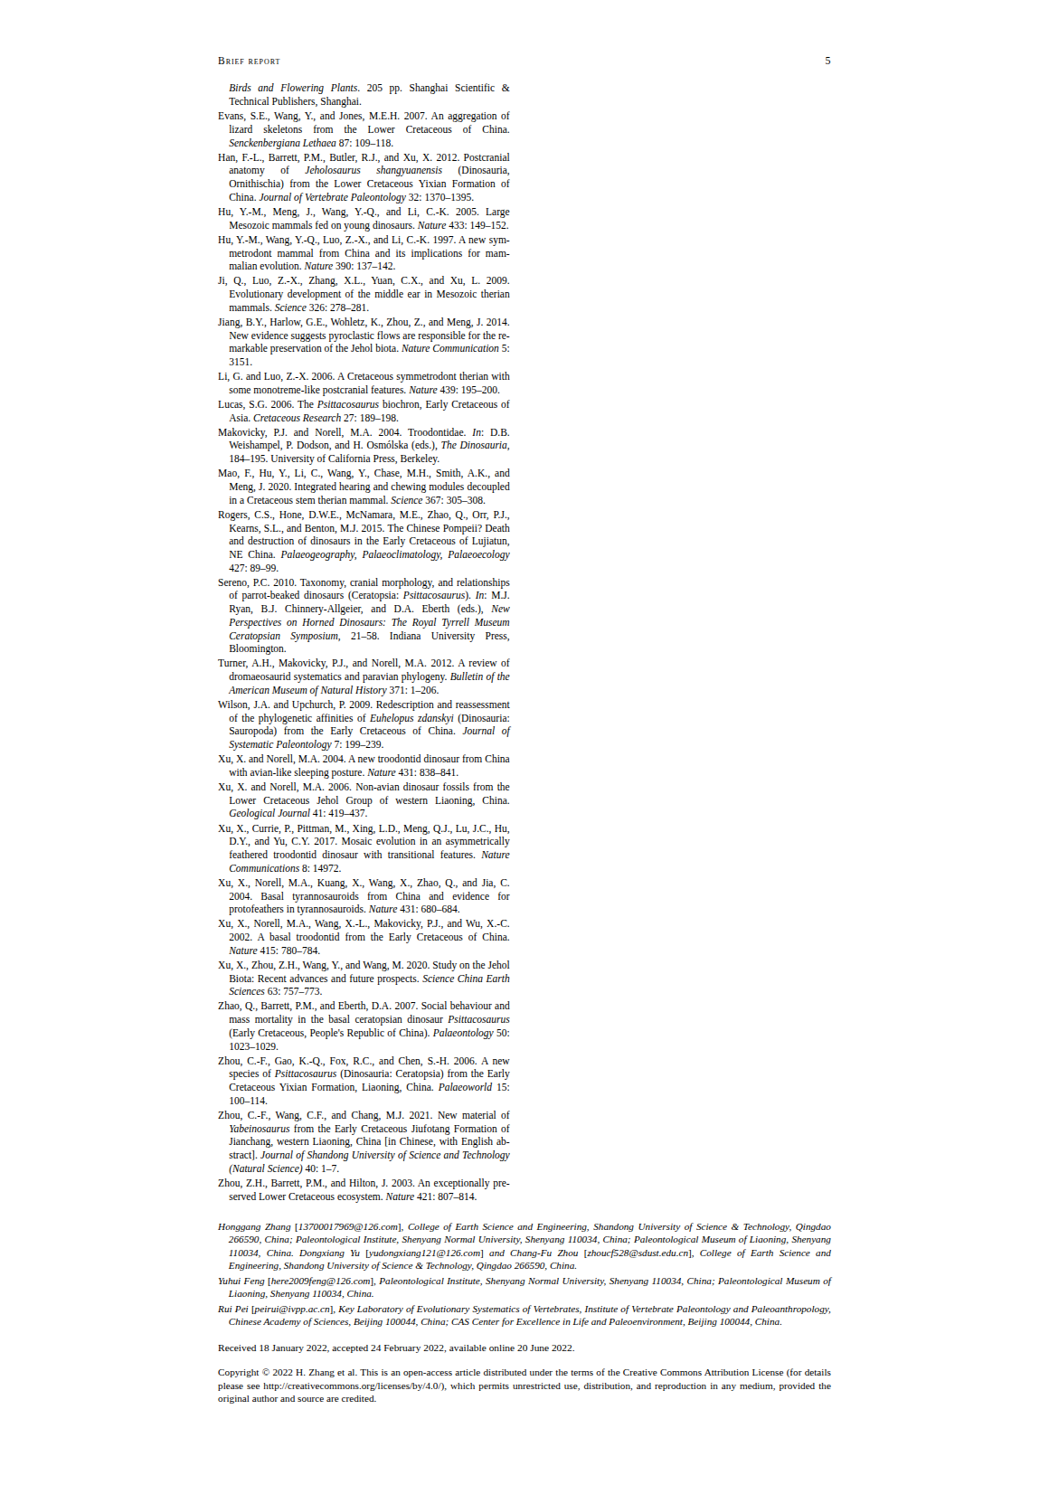Brief report 5
Birds and Flowering Plants. 205 pp. Shanghai Scientific & Technical Publishers, Shanghai.
Evans, S.E., Wang, Y., and Jones, M.E.H. 2007. An aggregation of lizard skeletons from the Lower Cretaceous of China. Senckenbergiana Lethaea 87: 109–118.
Han, F.-L., Barrett, P.M., Butler, R.J., and Xu, X. 2012. Postcranial anatomy of Jeholosaurus shangyuanensis (Dinosauria, Ornithischia) from the Lower Cretaceous Yixian Formation of China. Journal of Vertebrate Paleontology 32: 1370–1395.
Hu, Y.-M., Meng, J., Wang, Y.-Q., and Li, C.-K. 2005. Large Mesozoic mammals fed on young dinosaurs. Nature 433: 149–152.
Hu, Y.-M., Wang, Y.-Q., Luo, Z.-X., and Li, C.-K. 1997. A new symmetrodont mammal from China and its implications for mammalian evolution. Nature 390: 137–142.
Ji, Q., Luo, Z.-X., Zhang, X.L., Yuan, C.X., and Xu, L. 2009. Evolutionary development of the middle ear in Mesozoic therian mammals. Science 326: 278–281.
Jiang, B.Y., Harlow, G.E., Wohletz, K., Zhou, Z., and Meng, J. 2014. New evidence suggests pyroclastic flows are responsible for the remarkable preservation of the Jehol biota. Nature Communication 5: 3151.
Li, G. and Luo, Z.-X. 2006. A Cretaceous symmetrodont therian with some monotreme-like postcranial features. Nature 439: 195–200.
Lucas, S.G. 2006. The Psittacosaurus biochron, Early Cretaceous of Asia. Cretaceous Research 27: 189–198.
Makovicky, P.J. and Norell, M.A. 2004. Troodontidae. In: D.B. Weishampel, P. Dodson, and H. Osmólska (eds.), The Dinosauria, 184–195. University of California Press, Berkeley.
Mao, F., Hu, Y., Li, C., Wang, Y., Chase, M.H., Smith, A.K., and Meng, J. 2020. Integrated hearing and chewing modules decoupled in a Cretaceous stem therian mammal. Science 367: 305–308.
Rogers, C.S., Hone, D.W.E., McNamara, M.E., Zhao, Q., Orr, P.J., Kearns, S.L., and Benton, M.J. 2015. The Chinese Pompeii? Death and destruction of dinosaurs in the Early Cretaceous of Lujiatun, NE China. Palaeogeography, Palaeoclimatology, Palaeoecology 427: 89–99.
Sereno, P.C. 2010. Taxonomy, cranial morphology, and relationships of parrot-beaked dinosaurs (Ceratopsia: Psittacosaurus). In: M.J. Ryan, B.J. Chinnery-Allgeier, and D.A. Eberth (eds.), New Perspectives on Horned Dinosaurs: The Royal Tyrrell Museum Ceratopsian Symposium, 21–58. Indiana University Press, Bloomington.
Turner, A.H., Makovicky, P.J., and Norell, M.A. 2012. A review of dromaeosaurid systematics and paravian phylogeny. Bulletin of the American Museum of Natural History 371: 1–206.
Wilson, J.A. and Upchurch, P. 2009. Redescription and reassessment of the phylogenetic affinities of Euhelopus zdanskyi (Dinosauria: Sauropoda) from the Early Cretaceous of China. Journal of Systematic Paleontology 7: 199–239.
Xu, X. and Norell, M.A. 2004. A new troodontid dinosaur from China with avian-like sleeping posture. Nature 431: 838–841.
Xu, X. and Norell, M.A. 2006. Non-avian dinosaur fossils from the Lower Cretaceous Jehol Group of western Liaoning, China. Geological Journal 41: 419–437.
Xu, X., Currie, P., Pittman, M., Xing, L.D., Meng, Q.J., Lu, J.C., Hu, D.Y., and Yu, C.Y. 2017. Mosaic evolution in an asymmetrically feathered troodontid dinosaur with transitional features. Nature Communications 8: 14972.
Xu, X., Norell, M.A., Kuang, X., Wang, X., Zhao, Q., and Jia, C. 2004. Basal tyrannosauroids from China and evidence for protofeathers in tyrannosauroids. Nature 431: 680–684.
Xu, X., Norell, M.A., Wang, X.-L., Makovicky, P.J., and Wu, X.-C. 2002. A basal troodontid from the Early Cretaceous of China. Nature 415: 780–784.
Xu, X., Zhou, Z.H., Wang, Y., and Wang, M. 2020. Study on the Jehol Biota: Recent advances and future prospects. Science China Earth Sciences 63: 757–773.
Zhao, Q., Barrett, P.M., and Eberth, D.A. 2007. Social behaviour and mass mortality in the basal ceratopsian dinosaur Psittacosaurus (Early Cretaceous, People's Republic of China). Palaeontology 50: 1023–1029.
Zhou, C.-F., Gao, K.-Q., Fox, R.C., and Chen, S.-H. 2006. A new species of Psittacosaurus (Dinosauria: Ceratopsia) from the Early Cretaceous Yixian Formation, Liaoning, China. Palaeoworld 15: 100–114.
Zhou, C.-F., Wang, C.F., and Chang, M.J. 2021. New material of Yabeinosaurus from the Early Cretaceous Jiufotang Formation of Jianchang, western Liaoning, China [in Chinese, with English abstract]. Journal of Shandong University of Science and Technology (Natural Science) 40: 1–7.
Zhou, Z.H., Barrett, P.M., and Hilton, J. 2003. An exceptionally preserved Lower Cretaceous ecosystem. Nature 421: 807–814.
Honggang Zhang [13700017969@126.com], College of Earth Science and Engineering, Shandong University of Science & Technology, Qingdao 266590, China; Paleontological Institute, Shenyang Normal University, Shenyang 110034, China; Paleontological Museum of Liaoning, Shenyang 110034, China. Dongxiang Yu [yudongxiang121@126.com] and Chang-Fu Zhou [zhoucf528@sdust.edu.cn], College of Earth Science and Engineering, Shandong University of Science & Technology, Qingdao 266590, China.
Yuhui Feng [here2009feng@126.com], Paleontological Institute, Shenyang Normal University, Shenyang 110034, China; Paleontological Museum of Liaoning, Shenyang 110034, China.
Rui Pei [peirui@ivpp.ac.cn], Key Laboratory of Evolutionary Systematics of Vertebrates, Institute of Vertebrate Paleontology and Paleoanthropology, Chinese Academy of Sciences, Beijing 100044, China; CAS Center for Excellence in Life and Paleoenvironment, Beijing 100044, China.
Received 18 January 2022, accepted 24 February 2022, available online 20 June 2022.
Copyright © 2022 H. Zhang et al. This is an open-access article distributed under the terms of the Creative Commons Attribution License (for details please see http://creativecommons.org/licenses/by/4.0/), which permits unrestricted use, distribution, and reproduction in any medium, provided the original author and source are credited.